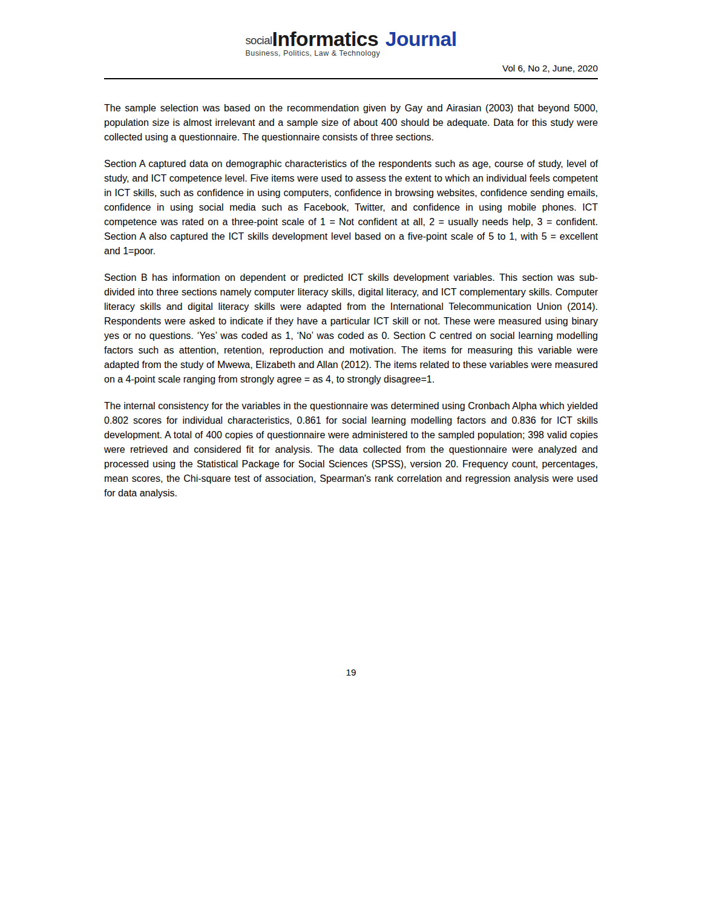social Informatics Journal
Business, Politics, Law & Technology
Vol 6, No 2, June, 2020
The sample selection was based on the recommendation given by Gay and Airasian (2003) that beyond 5000, population size is almost irrelevant and a sample size of about 400 should be adequate. Data for this study were collected using a questionnaire. The questionnaire consists of three sections.
Section A captured data on demographic characteristics of the respondents such as age, course of study, level of study, and ICT competence level. Five items were used to assess the extent to which an individual feels competent in ICT skills, such as confidence in using computers, confidence in browsing websites, confidence sending emails, confidence in using social media such as Facebook, Twitter, and confidence in using mobile phones. ICT competence was rated on a three-point scale of 1 = Not confident at all, 2 = usually needs help, 3 = confident. Section A also captured the ICT skills development level based on a five-point scale of 5 to 1, with 5 = excellent and 1=poor.
Section B has information on dependent or predicted ICT skills development variables. This section was sub-divided into three sections namely computer literacy skills, digital literacy, and ICT complementary skills. Computer literacy skills and digital literacy skills were adapted from the International Telecommunication Union (2014). Respondents were asked to indicate if they have a particular ICT skill or not. These were measured using binary yes or no questions. ‘Yes’ was coded as 1, ‘No’ was coded as 0. Section C centred on social learning modelling factors such as attention, retention, reproduction and motivation. The items for measuring this variable were adapted from the study of Mwewa, Elizabeth and Allan (2012). The items related to these variables were measured on a 4-point scale ranging from strongly agree = as 4, to strongly disagree=1.
The internal consistency for the variables in the questionnaire was determined using Cronbach Alpha which yielded 0.802 scores for individual characteristics, 0.861 for social learning modelling factors and 0.836 for ICT skills development. A total of 400 copies of questionnaire were administered to the sampled population; 398 valid copies were retrieved and considered fit for analysis. The data collected from the questionnaire were analyzed and processed using the Statistical Package for Social Sciences (SPSS), version 20. Frequency count, percentages, mean scores, the Chi-square test of association, Spearman's rank correlation and regression analysis were used for data analysis.
19